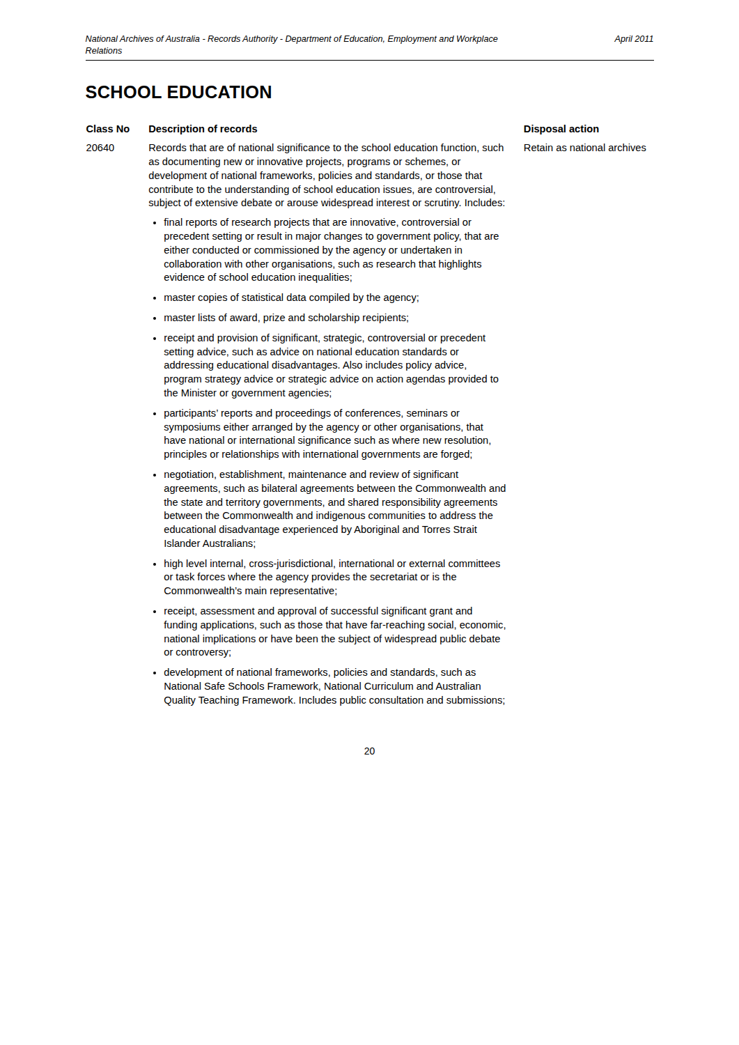National Archives of Australia - Records Authority - Department of Education, Employment and Workplace Relations
April 2011
SCHOOL EDUCATION
| Class No | Description of records | Disposal action |
| --- | --- | --- |
| 20640 | Records that are of national significance to the school education function, such as documenting new or innovative projects, programs or schemes, or development of national frameworks, policies and standards, or those that contribute to the understanding of school education issues, are controversial, subject of extensive debate or arouse widespread interest or scrutiny. Includes: final reports of research projects that are innovative, controversial or precedent setting or result in major changes to government policy, that are either conducted or commissioned by the agency or undertaken in collaboration with other organisations, such as research that highlights evidence of school education inequalities; master copies of statistical data compiled by the agency; master lists of award, prize and scholarship recipients; receipt and provision of significant, strategic, controversial or precedent setting advice, such as advice on national education standards or addressing educational disadvantages. Also includes policy advice, program strategy advice or strategic advice on action agendas provided to the Minister or government agencies; participants’ reports and proceedings of conferences, seminars or symposiums either arranged by the agency or other organisations, that have national or international significance such as where new resolution, principles or relationships with international governments are forged; negotiation, establishment, maintenance and review of significant agreements, such as bilateral agreements between the Commonwealth and the state and territory governments, and shared responsibility agreements between the Commonwealth and indigenous communities to address the educational disadvantage experienced by Aboriginal and Torres Strait Islander Australians; high level internal, cross-jurisdictional, international or external committees or task forces where the agency provides the secretariat or is the Commonwealth’s main representative; receipt, assessment and approval of successful significant grant and funding applications, such as those that have far-reaching social, economic, national implications or have been the subject of widespread public debate or controversy; development of national frameworks, policies and standards, such as National Safe Schools Framework, National Curriculum and Australian Quality Teaching Framework. Includes public consultation and submissions; | Retain as national archives |
20